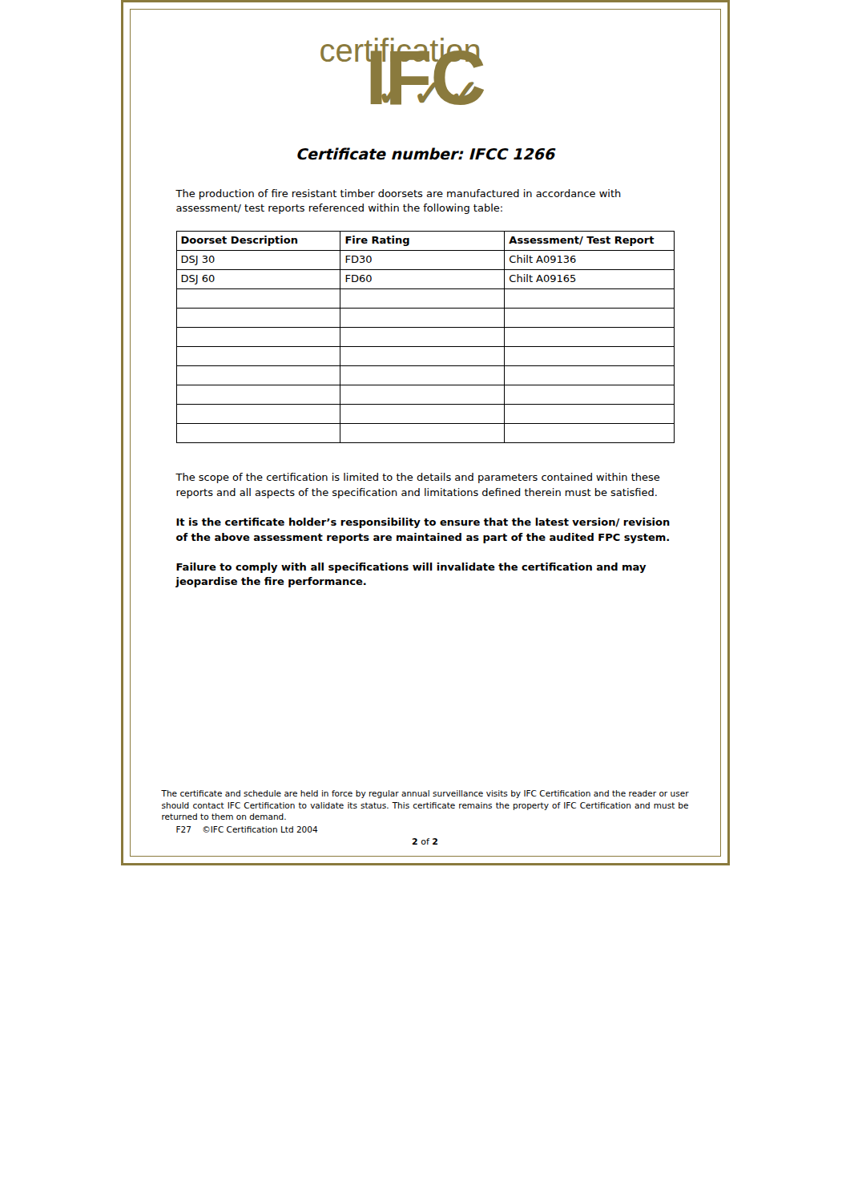IFCcertification✓✓✓
Certificate number: IFCC 1266
The production of fire resistant timber doorsets are manufactured in accordance with assessment/ test reports referenced within the following table:
| Doorset Description | Fire Rating | Assessment/ Test Report |
| --- | --- | --- |
| DSJ 30 | FD30 | Chilt A09136 |
| DSJ 60 | FD60 | Chilt A09165 |
The scope of the certification is limited to the details and parameters contained within these reports and all aspects of the specification and limitations defined therein must be satisfied.
It is the certificate holder’s responsibility to ensure that the latest version/ revision of the above assessment reports are maintained as part of the audited FPC system.
Failure to comply with all specifications will invalidate the certification and may jeopardise the fire performance.
The certificate and schedule are held in force by regular annual surveillance visits by IFC Certification and the reader or user should contact IFC Certification to validate its status. This certificate remains the property of IFC Certification and must be returned to them on demand.
F27 ©IFC Certification Ltd 2004
2 of 2